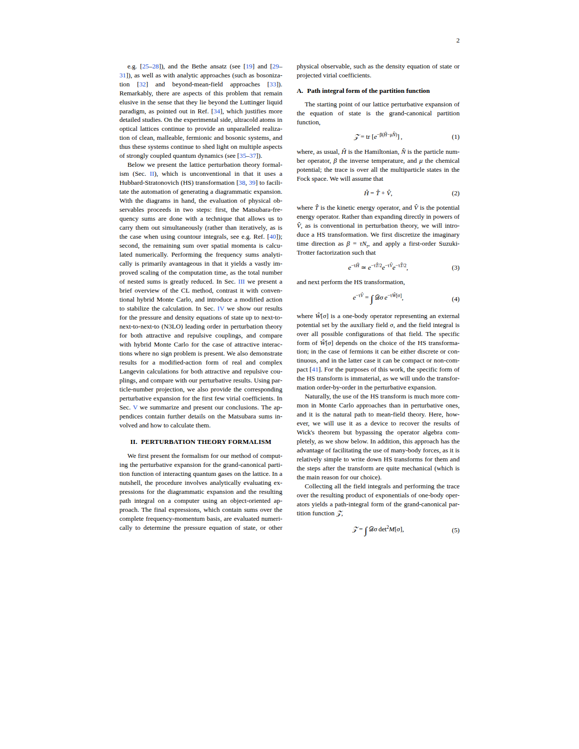2
e.g. [25–28]), and the Bethe ansatz (see [19] and [29–31]), as well as with analytic approaches (such as bosonization [32] and beyond-mean-field approaches [33]). Remarkably, there are aspects of this problem that remain elusive in the sense that they lie beyond the Luttinger liquid paradigm, as pointed out in Ref. [34], which justifies more detailed studies. On the experimental side, ultracold atoms in optical lattices continue to provide an unparalleled realization of clean, malleable, fermionic and bosonic systems, and thus these systems continue to shed light on multiple aspects of strongly coupled quantum dynamics (see [35–37]).
Below we present the lattice perturbation theory formalism (Sec. II), which is unconventional in that it uses a Hubbard-Stratonovich (HS) transformation [38, 39] to facilitate the automation of generating a diagrammatic expansion. With the diagrams in hand, the evaluation of physical observables proceeds in two steps: first, the Matsubara-frequency sums are done with a technique that allows us to carry them out simultaneously (rather than iteratively, as is the case when using countour integrals, see e.g. Ref. [40]); second, the remaining sum over spatial momenta is calculated numerically. Performing the frequency sums analytically is primarily avantageous in that it yields a vastly improved scaling of the computation time, as the total number of nested sums is greatly reduced. In Sec. III we present a brief overview of the CL method, contrast it with conventional hybrid Monte Carlo, and introduce a modified action to stabilize the calculation. In Sec. IV we show our results for the pressure and density equations of state up to next-to-next-to-next-to (N3LO) leading order in perturbation theory for both attractive and repulsive couplings, and compare with hybrid Monte Carlo for the case of attractive interactions where no sign problem is present. We also demonstrate results for a modified-action form of real and complex Langevin calculations for both attractive and repulsive couplings, and compare with our perturbative results. Using particle-number projection, we also provide the corresponding perturbative expansion for the first few virial coefficients. In Sec. V we summarize and present our conclusions. The appendices contain further details on the Matsubara sums involved and how to calculate them.
II. Perturbation theory formalism
We first present the formalism for our method of computing the perturbative expansion for the grand-canonical partition function of interacting quantum gases on the lattice. In a nutshell, the procedure involves analytically evaluating expressions for the diagrammatic expansion and the resulting path integral on a computer using an object-oriented approach. The final expressions, which contain sums over the complete frequency-momentum basis, are evaluated numerically to determine the pressure equation of state, or other physical observable, such as the density equation of state or projected virial coefficients.
A. Path integral form of the partition function
The starting point of our lattice perturbative expansion of the equation of state is the grand-canonical partition function,
𝒵 = tr [e−β(Ĥ−μN̂)] , (1)
where, as usual, Ĥ is the Hamiltonian, N̂ is the particle number operator, β the inverse temperature, and μ the chemical potential; the trace is over all the multiparticle states in the Fock space. We will assume that
Ĥ = T̂ + V̂, (2)
where T̂ is the kinetic energy operator, and V̂ is the potential energy operator. Rather than expanding directly in powers of V̂, as is conventional in perturbation theory, we will introduce a HS transformation. We first discretize the imaginary time direction as β = τNτ, and apply a first-order Suzuki-Trotter factorization such that
e−τĤ ≃ e−τT̂/2e−τV̂e−τT̂/2, (3)
and next perform the HS transformation,
e−τV̂ = ∫ 𝒟σ e−τŴ[σ], (4)
where Ŵ[σ] is a one-body operator representing an external potential set by the auxiliary field σ, and the field integral is over all possible configurations of that field. The specific form of Ŵ[σ] depends on the choice of the HS transformation; in the case of fermions it can be either discrete or continuous, and in the latter case it can be compact or non-compact [41]. For the purposes of this work, the specific form of the HS transform is immaterial, as we will undo the transformation order-by-order in the perturbative expansion.
Naturally, the use of the HS transform is much more common in Monte Carlo approaches than in perturbative ones, and it is the natural path to mean-field theory. Here, however, we will use it as a device to recover the results of Wick's theorem but bypassing the operator algebra completely, as we show below. In addition, this approach has the advantage of facilitating the use of many-body forces, as it is relatively simple to write down HS transforms for them and the steps after the transform are quite mechanical (which is the main reason for our choice).
Collecting all the field integrals and performing the trace over the resulting product of exponentials of one-body operators yields a path-integral form of the grand-canonical partition function 𝒵,
𝒵 = ∫ 𝒟σ det2M[σ], (5)